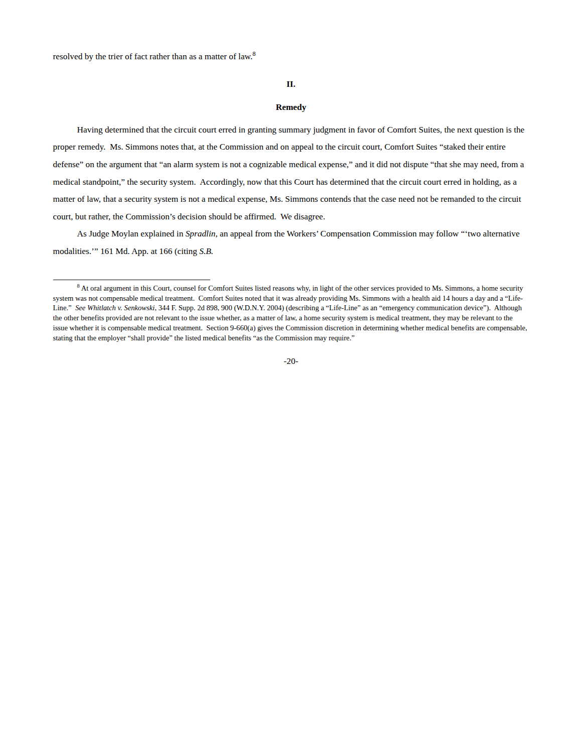resolved by the trier of fact rather than as a matter of law.8
II.
Remedy
Having determined that the circuit court erred in granting summary judgment in favor of Comfort Suites, the next question is the proper remedy. Ms. Simmons notes that, at the Commission and on appeal to the circuit court, Comfort Suites “staked their entire defense” on the argument that “an alarm system is not a cognizable medical expense,” and it did not dispute “that she may need, from a medical standpoint,” the security system. Accordingly, now that this Court has determined that the circuit court erred in holding, as a matter of law, that a security system is not a medical expense, Ms. Simmons contends that the case need not be remanded to the circuit court, but rather, the Commission’s decision should be affirmed. We disagree.
As Judge Moylan explained in Spradlin, an appeal from the Workers’ Compensation Commission may follow “‘two alternative modalities.’” 161 Md. App. at 166 (citing S.B.
8 At oral argument in this Court, counsel for Comfort Suites listed reasons why, in light of the other services provided to Ms. Simmons, a home security system was not compensable medical treatment. Comfort Suites noted that it was already providing Ms. Simmons with a health aid 14 hours a day and a “Life-Line.” See Whitlatch v. Senkowski, 344 F. Supp. 2d 898, 900 (W.D.N.Y. 2004) (describing a “Life-Line” as an “emergency communication device”). Although the other benefits provided are not relevant to the issue whether, as a matter of law, a home security system is medical treatment, they may be relevant to the issue whether it is compensable medical treatment. Section 9-660(a) gives the Commission discretion in determining whether medical benefits are compensable, stating that the employer “shall provide” the listed medical benefits “as the Commission may require.”
-20-